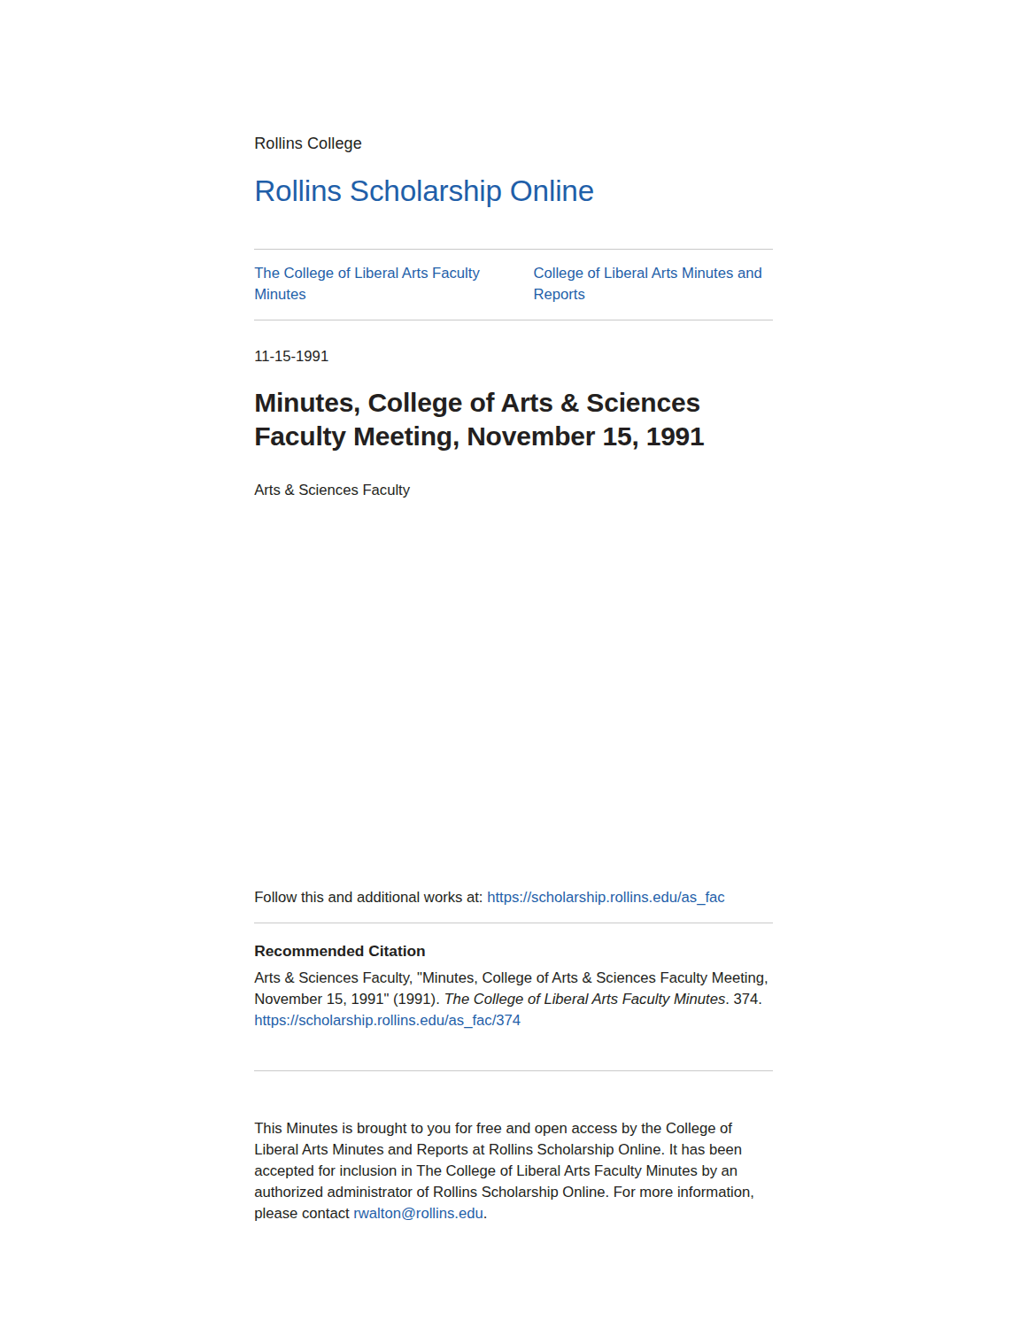Rollins College
Rollins Scholarship Online
The College of Liberal Arts Faculty Minutes College of Liberal Arts Minutes and Reports
11-15-1991
Minutes, College of Arts & Sciences Faculty Meeting, November 15, 1991
Arts & Sciences Faculty
Follow this and additional works at: https://scholarship.rollins.edu/as_fac
Recommended Citation
Arts & Sciences Faculty, "Minutes, College of Arts & Sciences Faculty Meeting, November 15, 1991" (1991). The College of Liberal Arts Faculty Minutes. 374.
https://scholarship.rollins.edu/as_fac/374
This Minutes is brought to you for free and open access by the College of Liberal Arts Minutes and Reports at Rollins Scholarship Online. It has been accepted for inclusion in The College of Liberal Arts Faculty Minutes by an authorized administrator of Rollins Scholarship Online. For more information, please contact rwalton@rollins.edu.